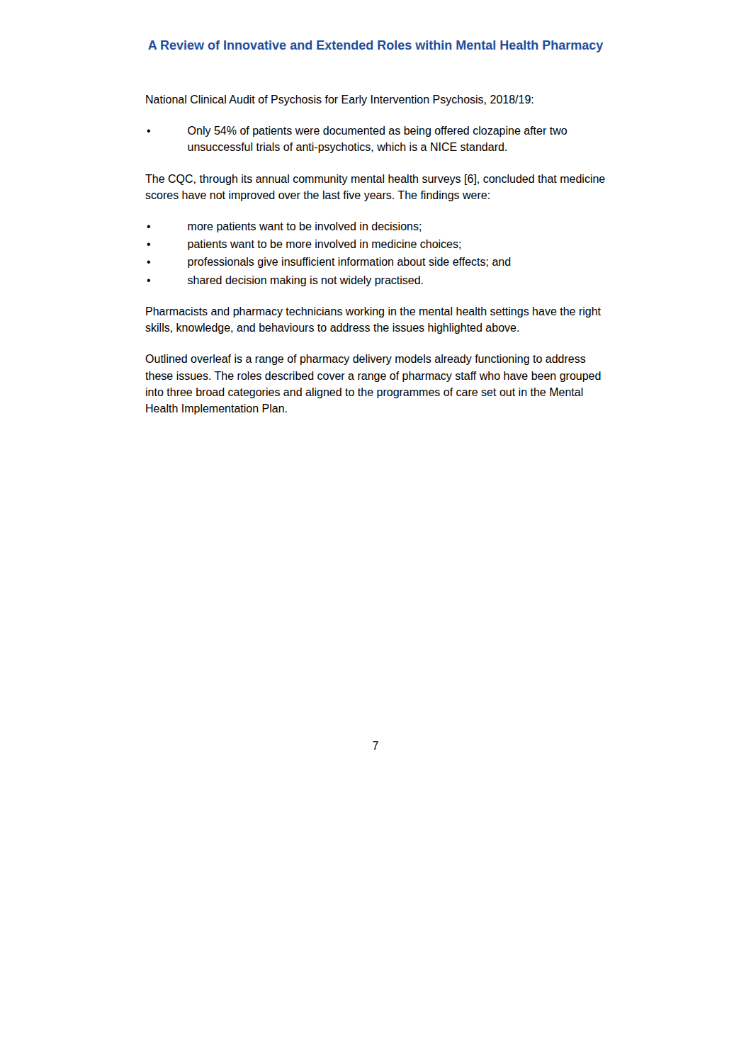A Review of Innovative and Extended Roles within Mental Health Pharmacy
National Clinical Audit of Psychosis for Early Intervention Psychosis, 2018/19:
• Only 54% of patients were documented as being offered clozapine after two unsuccessful trials of anti-psychotics, which is a NICE standard.
The CQC, through its annual community mental health surveys [6], concluded that medicine scores have not improved over the last five years. The findings were:
•more patients want to be involved in decisions;
•patients want to be more involved in medicine choices;
•professionals give insufficient information about side effects; and
•shared decision making is not widely practised.
Pharmacists and pharmacy technicians working in the mental health settings have the right skills, knowledge, and behaviours to address the issues highlighted above.
Outlined overleaf is a range of pharmacy delivery models already functioning to address these issues. The roles described cover a range of pharmacy staff who have been grouped into three broad categories and aligned to the programmes of care set out in the Mental Health Implementation Plan.
7